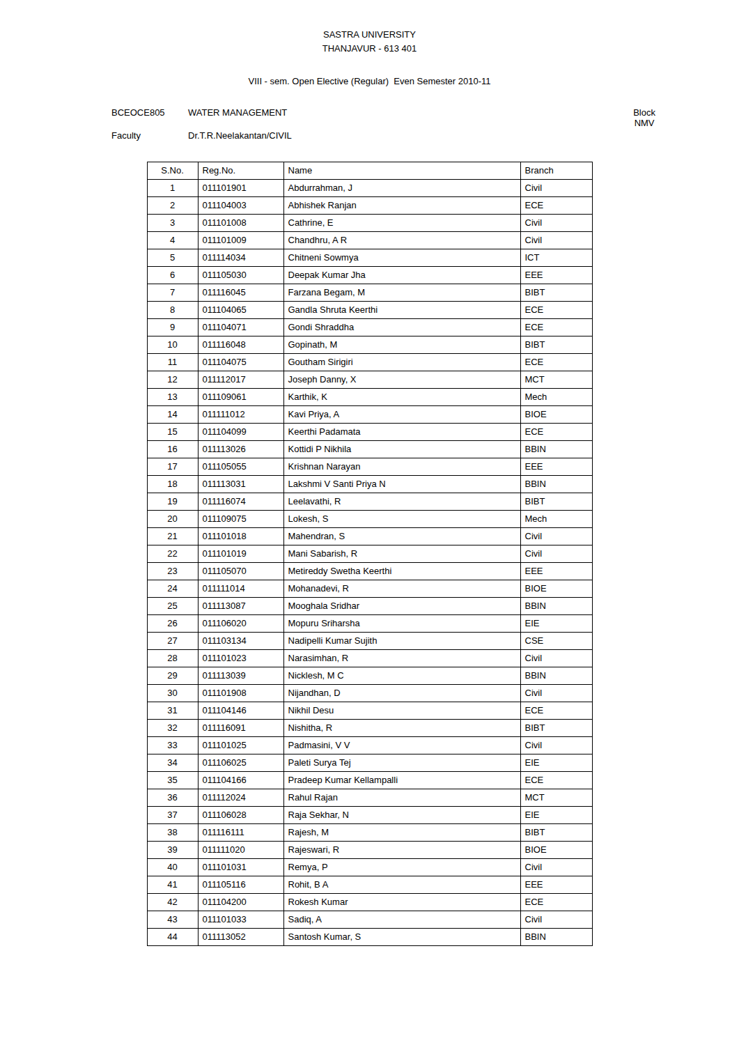SASTRA UNIVERSITY
THANJAVUR - 613 401
VIII - sem. Open Elective (Regular) Even Semester 2010-11
BCEOCE805
WATER MANAGEMENT
Faculty
Dr.T.R.Neelakantan/CIVIL
Block
NMV
| S.No. | Reg.No. | Name | Branch |
| --- | --- | --- | --- |
| 1 | 011101901 | Abdurrahman, J | Civil |
| 2 | 011104003 | Abhishek Ranjan | ECE |
| 3 | 011101008 | Cathrine, E | Civil |
| 4 | 011101009 | Chandhru, A R | Civil |
| 5 | 011114034 | Chitneni Sowmya | ICT |
| 6 | 011105030 | Deepak Kumar Jha | EEE |
| 7 | 011116045 | Farzana Begam, M | BIBT |
| 8 | 011104065 | Gandla Shruta Keerthi | ECE |
| 9 | 011104071 | Gondi Shraddha | ECE |
| 10 | 011116048 | Gopinath, M | BIBT |
| 11 | 011104075 | Goutham Sirigiri | ECE |
| 12 | 011112017 | Joseph Danny, X | MCT |
| 13 | 011109061 | Karthik, K | Mech |
| 14 | 011111012 | Kavi Priya, A | BIOE |
| 15 | 011104099 | Keerthi Padamata | ECE |
| 16 | 011113026 | Kottidi P Nikhila | BBIN |
| 17 | 011105055 | Krishnan Narayan | EEE |
| 18 | 011113031 | Lakshmi V Santi Priya N | BBIN |
| 19 | 011116074 | Leelavathi, R | BIBT |
| 20 | 011109075 | Lokesh, S | Mech |
| 21 | 011101018 | Mahendran, S | Civil |
| 22 | 011101019 | Mani Sabarish, R | Civil |
| 23 | 011105070 | Metireddy Swetha Keerthi | EEE |
| 24 | 011111014 | Mohanadevi, R | BIOE |
| 25 | 011113087 | Mooghala Sridhar | BBIN |
| 26 | 011106020 | Mopuru Sriharsha | EIE |
| 27 | 011103134 | Nadipelli Kumar Sujith | CSE |
| 28 | 011101023 | Narasimhan, R | Civil |
| 29 | 011113039 | Nicklesh, M C | BBIN |
| 30 | 011101908 | Nijandhan, D | Civil |
| 31 | 011104146 | Nikhil Desu | ECE |
| 32 | 011116091 | Nishitha, R | BIBT |
| 33 | 011101025 | Padmasini, V V | Civil |
| 34 | 011106025 | Paleti Surya Tej | EIE |
| 35 | 011104166 | Pradeep Kumar Kellampalli | ECE |
| 36 | 011112024 | Rahul Rajan | MCT |
| 37 | 011106028 | Raja Sekhar, N | EIE |
| 38 | 011116111 | Rajesh, M | BIBT |
| 39 | 011111020 | Rajeswari, R | BIOE |
| 40 | 011101031 | Remya, P | Civil |
| 41 | 011105116 | Rohit, B A | EEE |
| 42 | 011104200 | Rokesh Kumar | ECE |
| 43 | 011101033 | Sadiq, A | Civil |
| 44 | 011113052 | Santosh Kumar, S | BBIN |